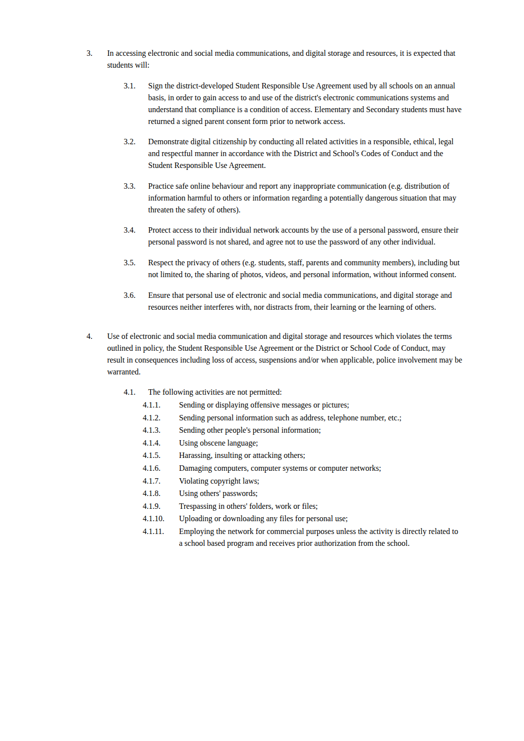3.
In accessing electronic and social media communications, and digital storage and resources, it is expected that students will:
3.1.
Sign the district-developed Student Responsible Use Agreement used by all schools on an annual basis, in order to gain access to and use of the district's electronic communications systems and understand that compliance is a condition of access. Elementary and Secondary students must have returned a signed parent consent form prior to network access.
3.2.
Demonstrate digital citizenship by conducting all related activities in a responsible, ethical, legal and respectful manner in accordance with the District and School's Codes of Conduct and the Student Responsible Use Agreement.
3.3.
Practice safe online behaviour and report any inappropriate communication (e.g. distribution of information harmful to others or information regarding a potentially dangerous situation that may threaten the safety of others).
3.4.
Protect access to their individual network accounts by the use of a personal password, ensure their personal password is not shared, and agree not to use the password of any other individual.
3.5.
Respect the privacy of others (e.g. students, staff, parents and community members), including but not limited to, the sharing of photos, videos, and personal information, without informed consent.
3.6.
Ensure that personal use of electronic and social media communications, and digital storage and resources neither interferes with, nor distracts from, their learning or the learning of others.
4.
Use of electronic and social media communication and digital storage and resources which violates the terms outlined in policy, the Student Responsible Use Agreement or the District or School Code of Conduct, may result in consequences including loss of access, suspensions and/or when applicable, police involvement may be warranted.
4.1.
The following activities are not permitted:
4.1.1.
Sending or displaying offensive messages or pictures;
4.1.2.
Sending personal information such as address, telephone number, etc.;
4.1.3.
Sending other people's personal information;
4.1.4.
Using obscene language;
4.1.5.
Harassing, insulting or attacking others;
4.1.6.
Damaging computers, computer systems or computer networks;
4.1.7.
Violating copyright laws;
4.1.8.
Using others' passwords;
4.1.9.
Trespassing in others' folders, work or files;
4.1.10.
Uploading or downloading any files for personal use;
4.1.11.
Employing the network for commercial purposes unless the activity is directly related to a school based program and receives prior authorization from the school.